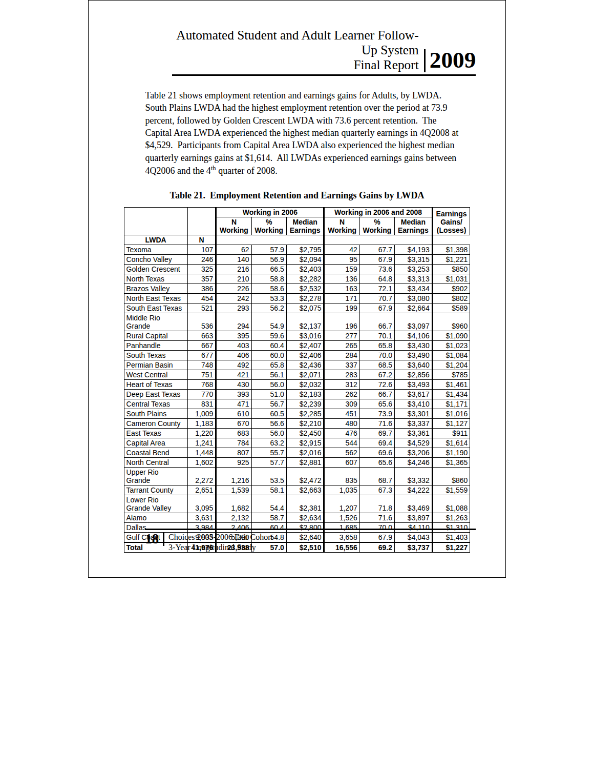Automated Student and Adult Learner Follow-Up System
Final Report
2009
Table 21 shows employment retention and earnings gains for Adults, by LWDA. South Plains LWDA had the highest employment retention over the period at 73.9 percent, followed by Golden Crescent LWDA with 73.6 percent retention. The Capital Area LWDA experienced the highest median quarterly earnings in 4Q2008 at $4,529. Participants from Capital Area LWDA also experienced the highest median quarterly earnings gains at $1,614. All LWDAs experienced earnings gains between 4Q2006 and the 4th quarter of 2008.
Table 21. Employment Retention and Earnings Gains by LWDA
| | | Working in 2006 | Working in 2006 and 2008 | Earnings Gains/ (Losses) |
| --- | --- | --- | --- | --- |
| N Working | % Working | Median Earnings | N Working | % Working | Median Earnings |
| LWDA | N | | | |
| Texoma | 107 | 62 | 57.9 | $2,795 | 42 | 67.7 | $4,193 | $1,398 |
| Concho Valley | 246 | 140 | 56.9 | $2,094 | 95 | 67.9 | $3,315 | $1,221 |
| Golden Crescent | 325 | 216 | 66.5 | $2,403 | 159 | 73.6 | $3,253 | $850 |
| North Texas | 357 | 210 | 58.8 | $2,282 | 136 | 64.8 | $3,313 | $1,031 |
| Brazos Valley | 386 | 226 | 58.6 | $2,532 | 163 | 72.1 | $3,434 | $902 |
| North East Texas | 454 | 242 | 53.3 | $2,278 | 171 | 70.7 | $3,080 | $802 |
| South East Texas | 521 | 293 | 56.2 | $2,075 | 199 | 67.9 | $2,664 | $589 |
| Middle Rio Grande | 536 | 294 | 54.9 | $2,137 | 196 | 66.7 | $3,097 | $960 |
| Rural Capital | 663 | 395 | 59.6 | $3,016 | 277 | 70.1 | $4,106 | $1,090 |
| Panhandle | 667 | 403 | 60.4 | $2,407 | 265 | 65.8 | $3,430 | $1,023 |
| South Texas | 677 | 406 | 60.0 | $2,406 | 284 | 70.0 | $3,490 | $1,084 |
| Permian Basin | 748 | 492 | 65.8 | $2,436 | 337 | 68.5 | $3,640 | $1,204 |
| West Central | 751 | 421 | 56.1 | $2,071 | 283 | 67.2 | $2,856 | $785 |
| Heart of Texas | 768 | 430 | 56.0 | $2,032 | 312 | 72.6 | $3,493 | $1,461 |
| Deep East Texas | 770 | 393 | 51.0 | $2,183 | 262 | 66.7 | $3,617 | $1,434 |
| Central Texas | 831 | 471 | 56.7 | $2,239 | 309 | 65.6 | $3,410 | $1,171 |
| South Plains | 1,009 | 610 | 60.5 | $2,285 | 451 | 73.9 | $3,301 | $1,016 |
| Cameron County | 1,183 | 670 | 56.6 | $2,210 | 480 | 71.6 | $3,337 | $1,127 |
| East Texas | 1,220 | 683 | 56.0 | $2,450 | 476 | 69.7 | $3,361 | $911 |
| Capital Area | 1,241 | 784 | 63.2 | $2,915 | 544 | 69.4 | $4,529 | $1,614 |
| Coastal Bend | 1,448 | 807 | 55.7 | $2,016 | 562 | 69.6 | $3,206 | $1,190 |
| North Central | 1,602 | 925 | 57.7 | $2,881 | 607 | 65.6 | $4,246 | $1,365 |
| Upper Rio Grande | 2,272 | 1,216 | 53.5 | $2,472 | 835 | 68.7 | $3,332 | $860 |
| Tarrant County | 2,651 | 1,539 | 58.1 | $2,663 | 1,035 | 67.3 | $4,222 | $1,559 |
| Lower Rio Grande Valley | 3,095 | 1,682 | 54.4 | $2,381 | 1,207 | 71.8 | $3,469 | $1,088 |
| Alamo | 3,631 | 2,132 | 58.7 | $2,634 | 1,526 | 71.6 | $3,897 | $1,263 |
| Dallas | 3,984 | 2,406 | 60.4 | $2,800 | 1,685 | 70.0 | $4,110 | $1,310 |
| Gulf Coast | 9,833 | 5,390 | 54.8 | $2,640 | 3,658 | 67.9 | $4,043 | $1,403 |
| Total | 41,976 | 23,938 | 57.0 | $2,510 | 16,556 | 69.2 | $3,737 | $1,227 |
18
Choices 2005-2006 Exit Cohort
3-Year Longitudinal Study